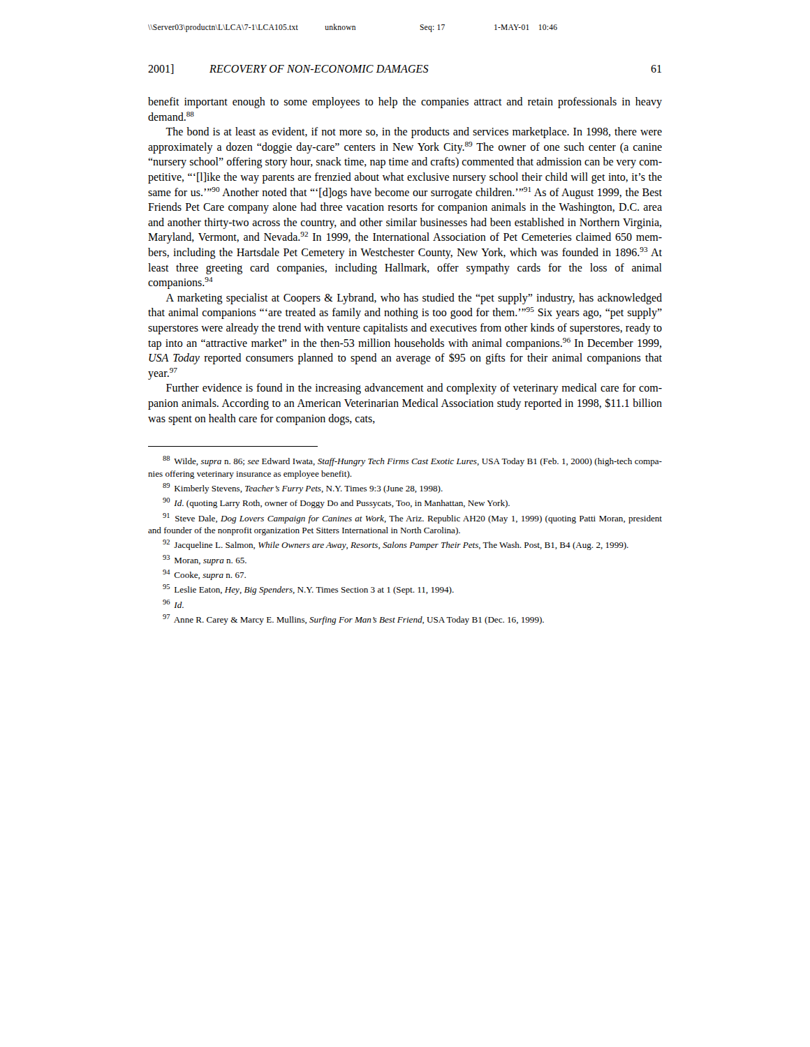\\Server03\productn\L\LCA\7-1\LCA105.txt unknown Seq: 17 1-MAY-01 10:46
2001] RECOVERY OF NON-ECONOMIC DAMAGES 61
benefit important enough to some employees to help the companies attract and retain professionals in heavy demand.88
The bond is at least as evident, if not more so, in the products and services marketplace. In 1998, there were approximately a dozen “doggie day-care” centers in New York City.89 The owner of one such center (a canine “nursery school” offering story hour, snack time, nap time and crafts) commented that admission can be very competitive, “‘[l]ike the way parents are frenzied about what exclusive nursery school their child will get into, it’s the same for us.’”90 Another noted that “‘[d]ogs have become our surrogate children.’”91 As of August 1999, the Best Friends Pet Care company alone had three vacation resorts for companion animals in the Washington, D.C. area and another thirty-two across the country, and other similar businesses had been established in Northern Virginia, Maryland, Vermont, and Nevada.92 In 1999, the International Association of Pet Cemeteries claimed 650 members, including the Hartsdale Pet Cemetery in Westchester County, New York, which was founded in 1896.93 At least three greeting card companies, including Hallmark, offer sympathy cards for the loss of animal companions.94
A marketing specialist at Coopers & Lybrand, who has studied the “pet supply” industry, has acknowledged that animal companions “‘are treated as family and nothing is too good for them.’”95 Six years ago, “pet supply” superstores were already the trend with venture capitalists and executives from other kinds of superstores, ready to tap into an “attractive market” in the then-53 million households with animal companions.96 In December 1999, USA Today reported consumers planned to spend an average of $95 on gifts for their animal companions that year.97
Further evidence is found in the increasing advancement and complexity of veterinary medical care for companion animals. According to an American Veterinarian Medical Association study reported in 1998, $11.1 billion was spent on health care for companion dogs, cats,
88 Wilde, supra n. 86; see Edward Iwata, Staff-Hungry Tech Firms Cast Exotic Lures, USA Today B1 (Feb. 1, 2000) (high-tech companies offering veterinary insurance as employee benefit).
89 Kimberly Stevens, Teacher’s Furry Pets, N.Y. Times 9:3 (June 28, 1998).
90 Id. (quoting Larry Roth, owner of Doggy Do and Pussycats, Too, in Manhattan, New York).
91 Steve Dale, Dog Lovers Campaign for Canines at Work, The Ariz. Republic AH20 (May 1, 1999) (quoting Patti Moran, president and founder of the nonprofit organization Pet Sitters International in North Carolina).
92 Jacqueline L. Salmon, While Owners are Away, Resorts, Salons Pamper Their Pets, The Wash. Post, B1, B4 (Aug. 2, 1999).
93 Moran, supra n. 65.
94 Cooke, supra n. 67.
95 Leslie Eaton, Hey, Big Spenders, N.Y. Times Section 3 at 1 (Sept. 11, 1994).
96 Id.
97 Anne R. Carey & Marcy E. Mullins, Surfing For Man’s Best Friend, USA Today B1 (Dec. 16, 1999).